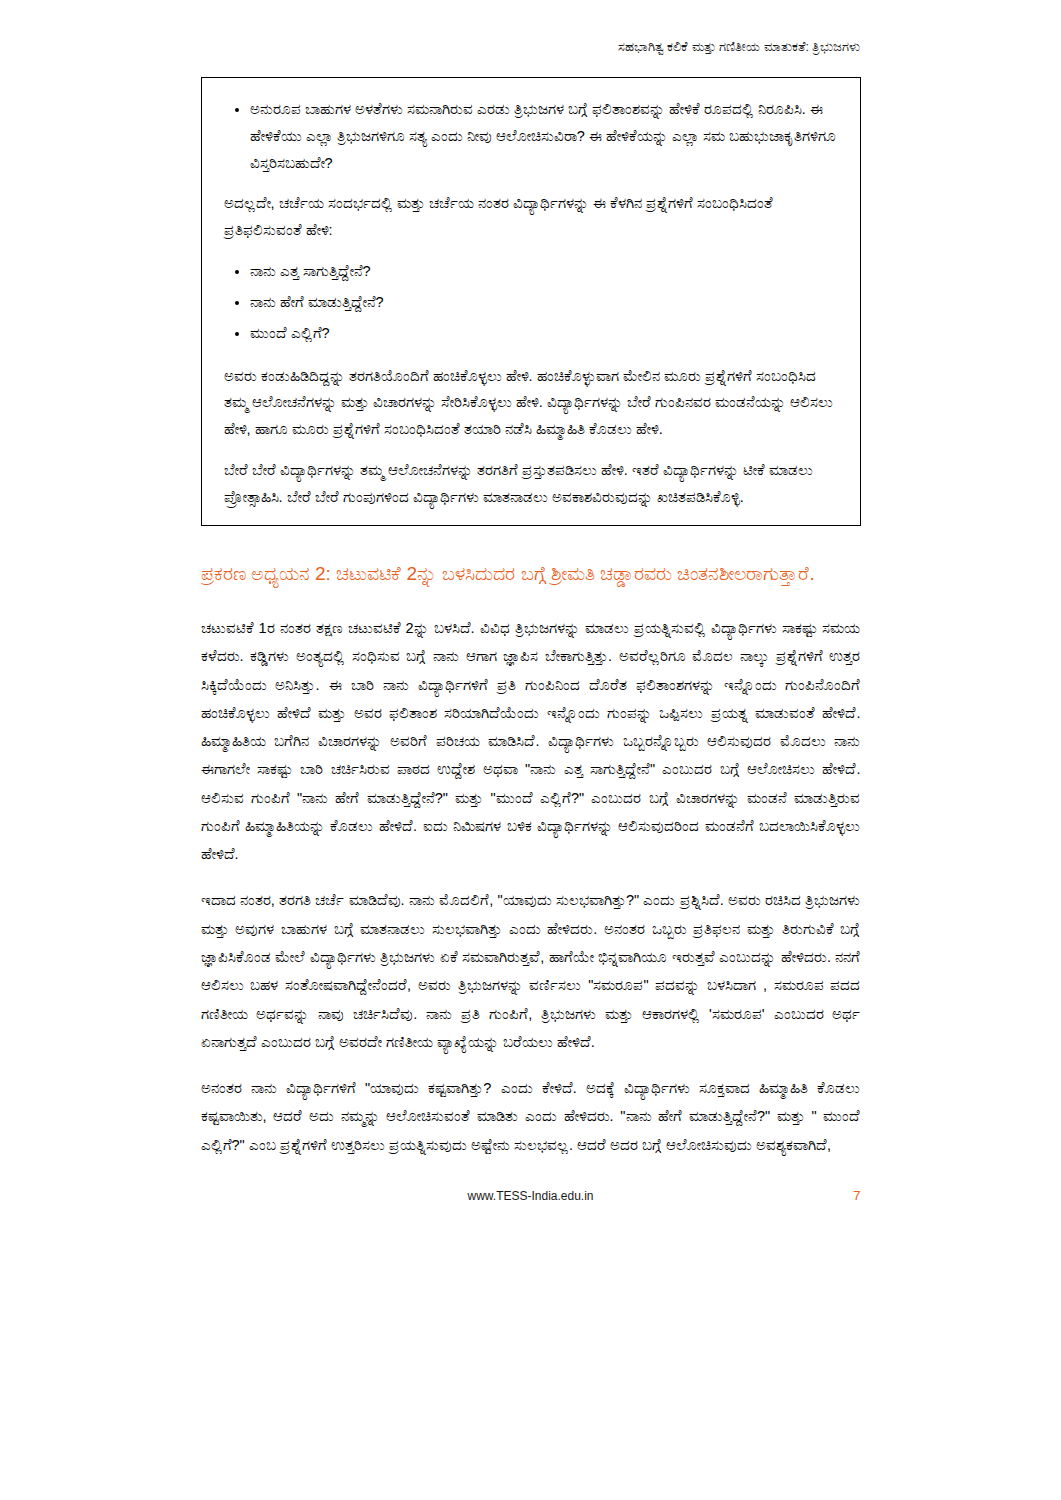ಸಹಭಾಗಿತ್ವ ಕಲಿಕೆ ಮತ್ತು ಗಣಿತೀಯ ಮಾತುಕತೆ: ತ್ರಿಭುಜಗಳು
ಅನುರೂಪ ಬಾಹುಗಳ ಅಳತೆಗಳು ಸಮನಾಗಿರುವ ಎರಡು ತ್ರಿಭುಜಗಳ ಬಗ್ಗೆ ಫಲಿತಾಂಶವನ್ನು ಹೇಳಿಕೆ ರೂಪದಲ್ಲಿ ನಿರೂಪಿಸಿ. ಈ ಹೇಳಿಕೆಯು ಎಲ್ಲಾ ತ್ರಿಭುಜಗಳಿಗೂ ಸತ್ಯ ಎಂದು ನೀವು ಆಲೋಚಿಸುವಿರಾ? ಈ ಹೇಳಿಕೆಯನ್ನು ಎಲ್ಲಾ ಸಮ ಬಹುಭುಜಾಕೃತಿಗಳಿಗೂ ವಿಸ್ತರಿಸಬಹುದೇ?
ಅದಲ್ಲದೇ, ಚರ್ಚೆಯ ಸಂದರ್ಭದಲ್ಲಿ ಮತ್ತು ಚರ್ಚೆಯ ನಂತರ ವಿದ್ಯಾರ್ಥಿಗಳನ್ನು ಈ ಕೆಳಗಿನ ಪ್ರಶ್ನೆಗಳಿಗೆ ಸಂಬಂಧಿಸಿದಂತೆ ಪ್ರತಿಫಲಿಸುವಂತೆ ಹೇಳಿ:
ನಾನು ಎತ್ತ ಸಾಗುತ್ತಿದ್ದೇನೆ?
ನಾನು ಹೇಗೆ ಮಾಡುತ್ತಿದ್ದೇನೆ?
ಮುಂದೆ ಎಲ್ಲಿಗೆ?
ಅವರು ಕಂಡುಹಿಡಿದಿದ್ದನ್ನು ತರಗತಿಯೊಂದಿಗೆ ಹಂಚಿಕೊಳ್ಳಲು ಹೇಳಿ. ಹಂಚಿಕೊಳ್ಳುವಾಗ ಮೇಲಿನ ಮೂರು ಪ್ರಶ್ನೆಗಳಿಗೆ ಸಂಬಂಧಿಸಿದ ತಮ್ಮ ಆಲೋಚನೆಗಳನ್ನು ಮತ್ತು ವಿಚಾರಗಳನ್ನು ಸೇರಿಸಿಕೊಳ್ಳಲು ಹೇಳಿ. ವಿದ್ಯಾರ್ಥಿಗಳನ್ನು ಬೇರೆ ಗುಂಪಿನವರ ಮಂಡನೆಯನ್ನು ಆಲಿಸಲು ಹೇಳಿ, ಹಾಗೂ ಮೂರು ಪ್ರಶ್ನೆಗಳಿಗೆ ಸಂಬಂಧಿಸಿದಂತೆ ತಯಾರಿ ನಡೆಸಿ ಹಿಮ್ಮಾಹಿತಿ ಕೊಡಲು ಹೇಳಿ.
ಬೇರೆ ಬೇರೆ ವಿದ್ಯಾರ್ಥಿಗಳನ್ನು ತಮ್ಮ ಆಲೋಚನೆಗಳನ್ನು ತರಗತಿಗೆ ಪ್ರಸ್ತುತಪಡಿಸಲು ಹೇಳಿ. ಇತರೆ ವಿದ್ಯಾರ್ಥಿಗಳನ್ನು ಟೀಕೆ ಮಾಡಲು ಪ್ರೋತ್ಸಾಹಿಸಿ. ಬೇರೆ ಬೇರೆ ಗುಂಪುಗಳಿಂದ ವಿದ್ಯಾರ್ಥಿಗಳು ಮಾತನಾಡಲು ಅವಕಾಶವಿರುವುದನ್ನು ಖಚಿತಪಡಿಸಿಕೊಳ್ಳಿ.
ಪ್ರಕರಣ ಅಧ್ಯಯನ 2: ಚಟುವಟಿಕೆ 2ನ್ನು ಬಳಸಿದುದರ ಬಗ್ಗೆ ಶ್ರೀಮತಿ ಚಡ್ಡಾರವರು ಚಿಂತನಶೀಲರಾಗುತ್ತಾರೆ.
ಚಟುವಟಿಕೆ 1ರ ನಂತರ ತಕ್ಷಣ ಚಟುವಟಿಕೆ 2ನ್ನು ಬಳಸಿದೆ. ವಿವಿಧ ತ್ರಿಭುಜಗಳನ್ನು ಮಾಡಲು ಪ್ರಯತ್ನಿಸುವಲ್ಲಿ ವಿದ್ಯಾರ್ಥಿಗಳು ಸಾಕಷ್ಟು ಸಮಯ ಕಳೆದರು. ಕಡ್ಡಿಗಳು ಅಂತ್ಯದಲ್ಲಿ ಸಂಧಿಸುವ ಬಗ್ಗೆ ನಾನು ಆಗಾಗ ಜ್ಞಾಪಿಸ ಬೇಕಾಗುತ್ತಿತ್ತು. ಅವರೆಲ್ಲರಿಗೂ ಮೊದಲ ನಾಲ್ಕು ಪ್ರಶ್ನೆಗಳಿಗೆ ಉತ್ತರ ಸಿಕ್ಕಿದೆಯೆಂದು ಅನಿಸಿತ್ತು. ಈ ಬಾರಿ ನಾನು ವಿದ್ಯಾರ್ಥಿಗಳಿಗೆ ಪ್ರತಿ ಗುಂಪಿನಿಂದ ದೊರೆತ ಫಲಿತಾಂಶಗಳನ್ನು ಇನ್ನೊಂದು ಗುಂಪಿನೊಂದಿಗೆ ಹಂಚಿಕೊಳ್ಳಲು ಹೇಳಿದೆ ಮತ್ತು ಅವರ ಫಲಿತಾಂಶ ಸರಿಯಾಗಿದೆಯೆಂದು ಇನ್ನೊಂದು ಗುಂಪನ್ನು ಒಪ್ಪಿಸಲು ಪ್ರಯತ್ನ ಮಾಡುವಂತೆ ಹೇಳಿದೆ. ಹಿಮ್ಮಾಹಿತಿಯ ಬಗೆಗಿನ ವಿಚಾರಗಳನ್ನು ಅವರಿಗೆ ಪರಿಚಯ ಮಾಡಿಸಿದೆ. ವಿದ್ಯಾರ್ಥಿಗಳು ಒಬ್ಬರನ್ನೊಬ್ಬರು ಆಲಿಸುವುದರ ಮೊದಲು ನಾನು ಈಗಾಗಲೇ ಸಾಕಷ್ಟು ಬಾರಿ ಚರ್ಚಿಸಿರುವ ಪಾಠದ ಉದ್ದೇಶ ಅಥವಾ "ನಾನು ಎತ್ತ ಸಾಗುತ್ತಿದ್ದೇನೆ" ಎಂಬುದರ ಬಗ್ಗೆ ಆಲೋಚಿಸಲು ಹೇಳಿದೆ. ಆಲಿಸುವ ಗುಂಪಿಗೆ "ನಾನು ಹೇಗೆ ಮಾಡುತ್ತಿದ್ದೇನೆ?" ಮತ್ತು "ಮುಂದೆ ಎಲ್ಲಿಗೆ?" ಎಂಬುದರ ಬಗ್ಗೆ ವಿಚಾರಗಳನ್ನು ಮಂಡನೆ ಮಾಡುತ್ತಿರುವ ಗುಂಪಿಗೆ ಹಿಮ್ಮಾಹಿತಿಯನ್ನು ಕೊಡಲು ಹೇಳಿದೆ. ಐದು ನಿಮಿಷಗಳ ಬಳಿಕ ವಿದ್ಯಾರ್ಥಿಗಳನ್ನು ಆಲಿಸುವುದರಿಂದ ಮಂಡನೆಗೆ ಬದಲಾಯಿಸಿಕೊಳ್ಳಲು ಹೇಳಿದೆ.
ಇದಾದ ನಂತರ, ತರಗತಿ ಚರ್ಚೆ ಮಾಡಿದೆವು. ನಾನು ಮೊದಲಿಗೆ, "ಯಾವುದು ಸುಲಭವಾಗಿತ್ತು?" ಎಂದು ಪ್ರಶ್ನಿಸಿದೆ. ಅವರು ರಚಿಸಿದ ತ್ರಿಭುಜಗಳು ಮತ್ತು ಅವುಗಳ ಬಾಹುಗಳ ಬಗ್ಗೆ ಮಾತನಾಡಲು ಸುಲಭವಾಗಿತ್ತು ಎಂದು ಹೇಳಿದರು. ಅನಂತರ ಒಬ್ಬರು ಪ್ರತಿಫಲನ ಮತ್ತು ತಿರುಗುವಿಕೆ ಬಗ್ಗೆ ಜ್ಞಾಪಿಸಿಕೊಂಡ ಮೇಲೆ ವಿದ್ಯಾರ್ಥಿಗಳು ತ್ರಿಭುಜಗಳು ಏಕೆ ಸಮವಾಗಿರುತ್ತವೆ, ಹಾಗೆಯೇ ಭಿನ್ನವಾಗಿಯೂ ಇರುತ್ತವೆ ಎಂಬುದನ್ನು ಹೇಳಿದರು. ನನಗೆ ಆಲಿಸಲು ಬಹಳ ಸಂತೋಷವಾಗಿದ್ದೇನೆಂದರೆ, ಅವರು ತ್ರಿಭುಜಗಳನ್ನು ವರ್ಣಿಸಲು "ಸಮರೂಪ" ಪದವನ್ನು ಬಳಸಿದಾಗ , ಸಮರೂಪ ಪದದ ಗಣಿತೀಯ ಅರ್ಥವನ್ನು ನಾವು ಚರ್ಚಿಸಿದೆವು. ನಾನು ಪ್ರತಿ ಗುಂಪಿಗೆ, ತ್ರಿಭುಜಗಳು ಮತ್ತು ಆಕಾರಗಳಲ್ಲಿ 'ಸಮರೂಪ' ಎಂಬುದರ ಅರ್ಥ ಏನಾಗುತ್ತದೆ ಎಂಬುದರ ಬಗ್ಗೆ ಅವರದೇ ಗಣಿತೀಯ ವ್ಯಾಖ್ಯೆಯನ್ನು ಬರೆಯಲು ಹೇಳಿದೆ.
ಅನಂತರ ನಾನು ವಿದ್ಯಾರ್ಥಿಗಳಿಗೆ "ಯಾವುದು ಕಷ್ಟವಾಗಿತ್ತು? ಎಂದು ಕೇಳಿದೆ. ಅದಕ್ಕೆ ವಿದ್ಯಾರ್ಥಿಗಳು ಸೂಕ್ತವಾದ ಹಿಮ್ಮಾಹಿತಿ ಕೊಡಲು ಕಷ್ಟವಾಯಿತು, ಆದರೆ ಅದು ನಮ್ಮನ್ನು ಆಲೋಚಿಸುವಂತೆ ಮಾಡಿತು ಎಂದು ಹೇಳಿದರು. "ನಾನು ಹೇಗೆ ಮಾಡುತ್ತಿದ್ದೇನೆ?" ಮತ್ತು " ಮುಂದೆ ಎಲ್ಲಿಗೆ?" ಎಂಬ ಪ್ರಶ್ನೆಗಳಿಗೆ ಉತ್ತರಿಸಲು ಪ್ರಯತ್ನಿಸುವುದು ಅಷ್ಟೇನು ಸುಲಭವಲ್ಲ. ಆದರೆ ಅದರ ಬಗ್ಗೆ ಆಲೋಚಿಸುವುದು ಅವಶ್ಯಕವಾಗಿದೆ,
www.TESS-India.edu.in 7